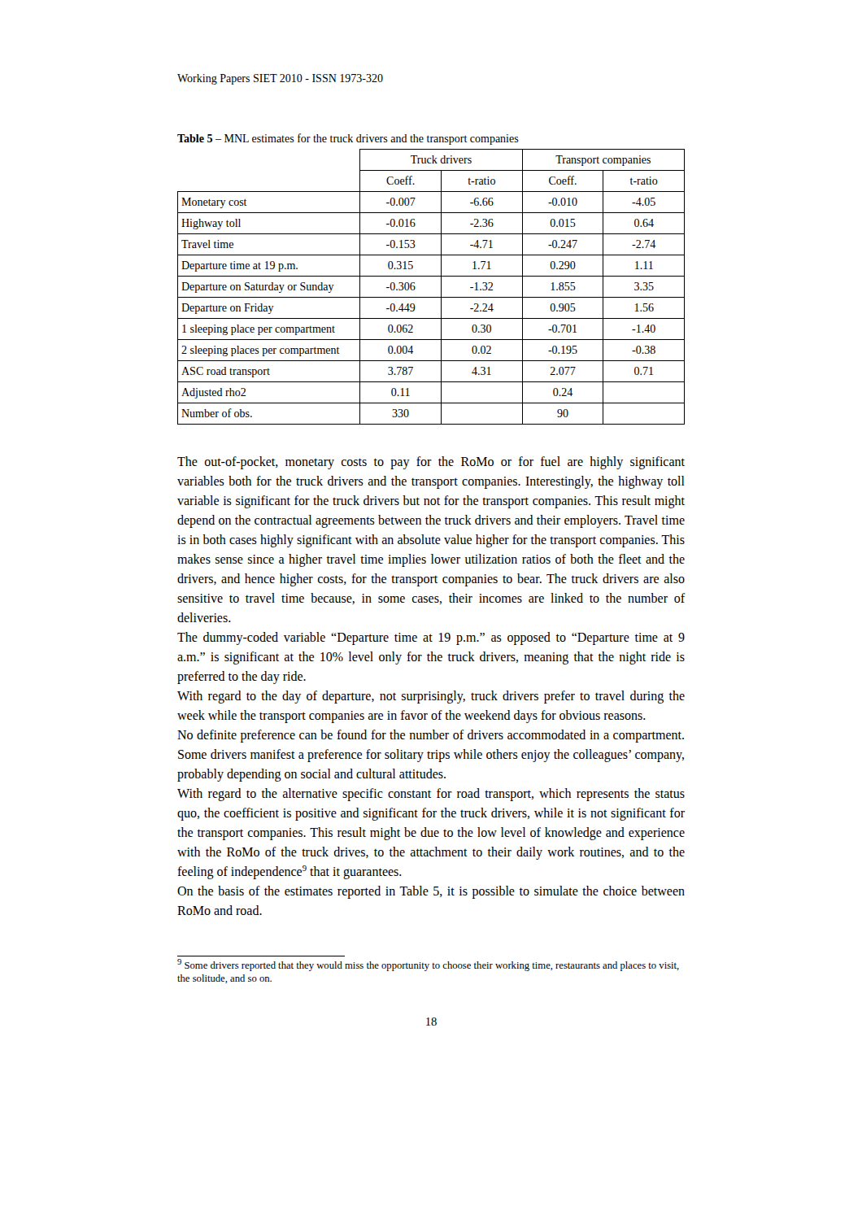Working Papers SIET 2010 - ISSN 1973-320
Table 5 – MNL estimates for the truck drivers and the transport companies
| | Truck drivers | Transport companies |
| --- | --- | --- |
| | Coeff. | t-ratio | Coeff. | t-ratio |
| Monetary cost | -0.007 | -6.66 | -0.010 | -4.05 |
| Highway toll | -0.016 | -2.36 | 0.015 | 0.64 |
| Travel time | -0.153 | -4.71 | -0.247 | -2.74 |
| Departure time at 19 p.m. | 0.315 | 1.71 | 0.290 | 1.11 |
| Departure on Saturday or Sunday | -0.306 | -1.32 | 1.855 | 3.35 |
| Departure on Friday | -0.449 | -2.24 | 0.905 | 1.56 |
| 1 sleeping place per compartment | 0.062 | 0.30 | -0.701 | -1.40 |
| 2 sleeping places per compartment | 0.004 | 0.02 | -0.195 | -0.38 |
| ASC road transport | 3.787 | 4.31 | 2.077 | 0.71 |
| Adjusted rho2 | 0.11 | | 0.24 | |
| Number of obs. | 330 | | 90 | |
The out-of-pocket, monetary costs to pay for the RoMo or for fuel are highly significant variables both for the truck drivers and the transport companies. Interestingly, the highway toll variable is significant for the truck drivers but not for the transport companies. This result might depend on the contractual agreements between the truck drivers and their employers. Travel time is in both cases highly significant with an absolute value higher for the transport companies. This makes sense since a higher travel time implies lower utilization ratios of both the fleet and the drivers, and hence higher costs, for the transport companies to bear. The truck drivers are also sensitive to travel time because, in some cases, their incomes are linked to the number of deliveries.
The dummy-coded variable “Departure time at 19 p.m.” as opposed to “Departure time at 9 a.m.” is significant at the 10% level only for the truck drivers, meaning that the night ride is preferred to the day ride.
With regard to the day of departure, not surprisingly, truck drivers prefer to travel during the week while the transport companies are in favor of the weekend days for obvious reasons.
No definite preference can be found for the number of drivers accommodated in a compartment. Some drivers manifest a preference for solitary trips while others enjoy the colleagues’ company, probably depending on social and cultural attitudes.
With regard to the alternative specific constant for road transport, which represents the status quo, the coefficient is positive and significant for the truck drivers, while it is not significant for the transport companies. This result might be due to the low level of knowledge and experience with the RoMo of the truck drives, to the attachment to their daily work routines, and to the feeling of independence9 that it guarantees.
On the basis of the estimates reported in Table 5, it is possible to simulate the choice between RoMo and road.
9 Some drivers reported that they would miss the opportunity to choose their working time, restaurants and places to visit, the solitude, and so on.
18